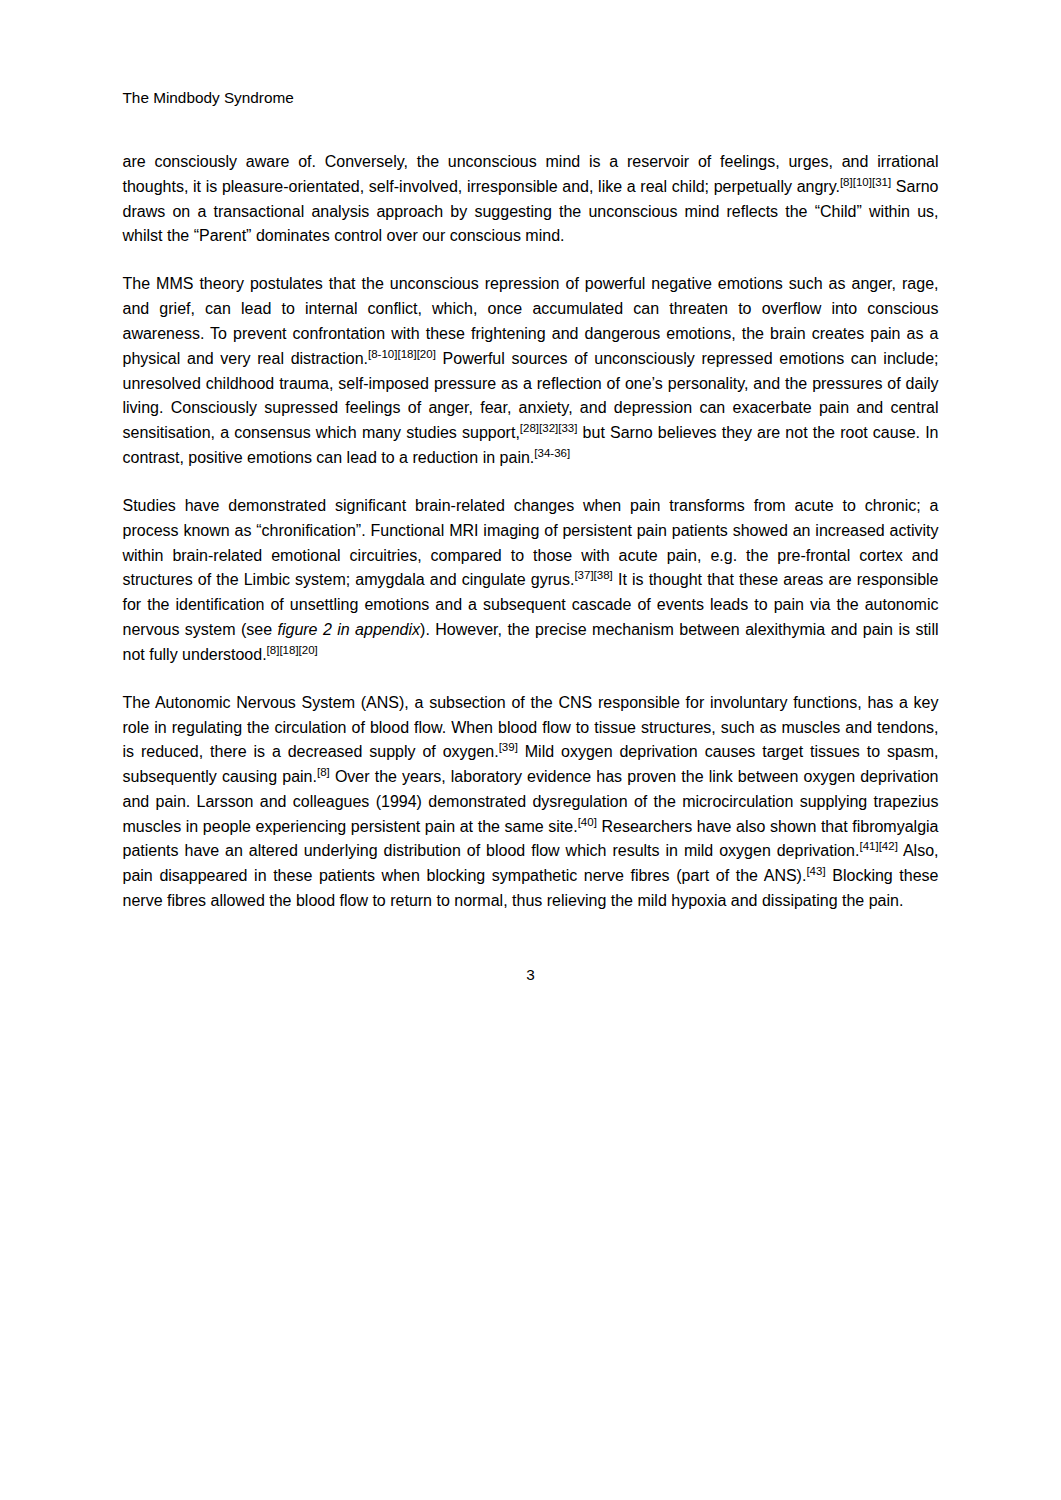The Mindbody Syndrome
are consciously aware of. Conversely, the unconscious mind is a reservoir of feelings, urges, and irrational thoughts, it is pleasure-orientated, self-involved, irresponsible and, like a real child; perpetually angry.[8][10][31] Sarno draws on a transactional analysis approach by suggesting the unconscious mind reflects the “Child” within us, whilst the “Parent” dominates control over our conscious mind.
The MMS theory postulates that the unconscious repression of powerful negative emotions such as anger, rage, and grief, can lead to internal conflict, which, once accumulated can threaten to overflow into conscious awareness. To prevent confrontation with these frightening and dangerous emotions, the brain creates pain as a physical and very real distraction.[8-10][18][20] Powerful sources of unconsciously repressed emotions can include; unresolved childhood trauma, self-imposed pressure as a reflection of one’s personality, and the pressures of daily living. Consciously supressed feelings of anger, fear, anxiety, and depression can exacerbate pain and central sensitisation, a consensus which many studies support,[28][32][33] but Sarno believes they are not the root cause. In contrast, positive emotions can lead to a reduction in pain.[34-36]
Studies have demonstrated significant brain-related changes when pain transforms from acute to chronic; a process known as “chronification”. Functional MRI imaging of persistent pain patients showed an increased activity within brain-related emotional circuitries, compared to those with acute pain, e.g. the pre-frontal cortex and structures of the Limbic system; amygdala and cingulate gyrus.[37][38] It is thought that these areas are responsible for the identification of unsettling emotions and a subsequent cascade of events leads to pain via the autonomic nervous system (see figure 2 in appendix). However, the precise mechanism between alexithymia and pain is still not fully understood.[8][18][20]
The Autonomic Nervous System (ANS), a subsection of the CNS responsible for involuntary functions, has a key role in regulating the circulation of blood flow. When blood flow to tissue structures, such as muscles and tendons, is reduced, there is a decreased supply of oxygen.[39] Mild oxygen deprivation causes target tissues to spasm, subsequently causing pain.[8] Over the years, laboratory evidence has proven the link between oxygen deprivation and pain. Larsson and colleagues (1994) demonstrated dysregulation of the microcirculation supplying trapezius muscles in people experiencing persistent pain at the same site.[40] Researchers have also shown that fibromyalgia patients have an altered underlying distribution of blood flow which results in mild oxygen deprivation.[41][42] Also, pain disappeared in these patients when blocking sympathetic nerve fibres (part of the ANS).[43] Blocking these nerve fibres allowed the blood flow to return to normal, thus relieving the mild hypoxia and dissipating the pain.
3